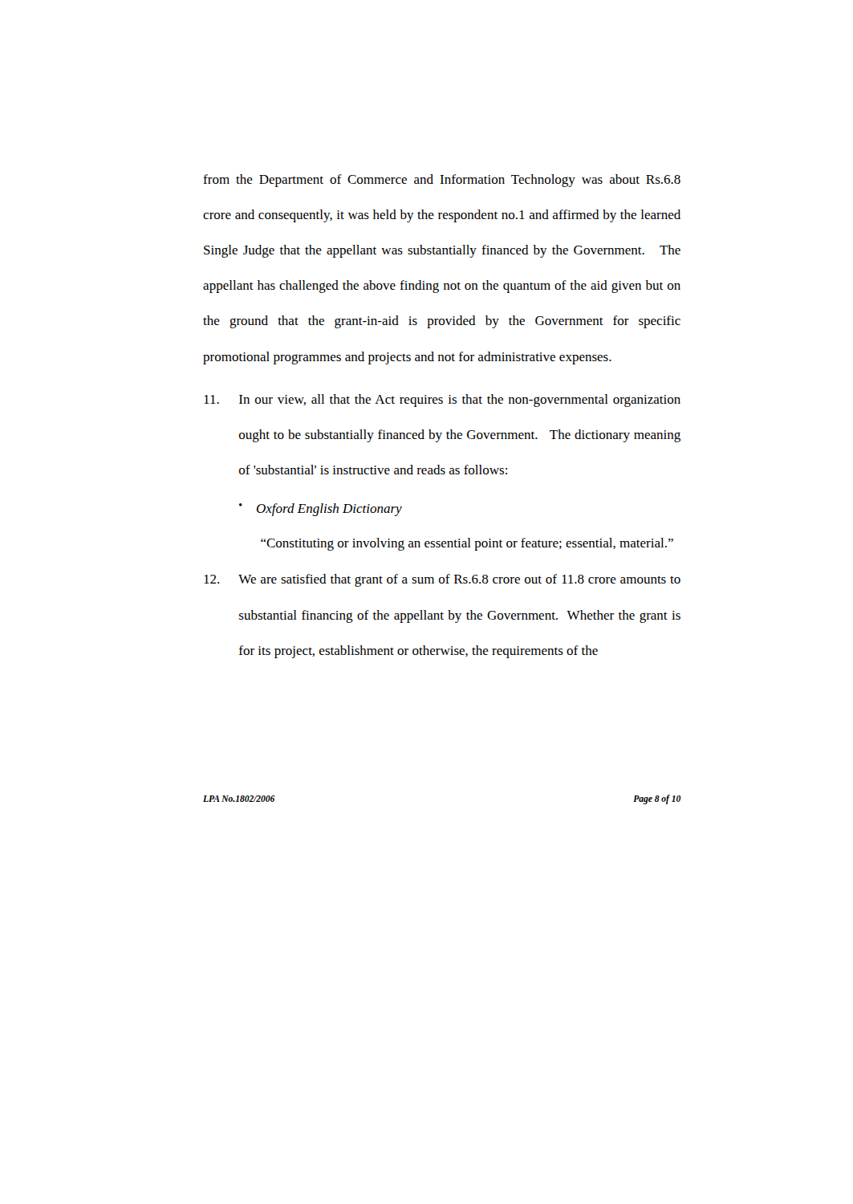from the Department of Commerce and Information Technology was about Rs.6.8 crore and consequently, it was held by the respondent no.1 and affirmed by the learned Single Judge that the appellant was substantially financed by the Government. The appellant has challenged the above finding not on the quantum of the aid given but on the ground that the grant-in-aid is provided by the Government for specific promotional programmes and projects and not for administrative expenses.
11.
In our view, all that the Act requires is that the non-governmental organization ought to be substantially financed by the Government. The dictionary meaning of 'substantial' is instructive and reads as follows:
•
Oxford English Dictionary
“Constituting or involving an essential point or feature; essential, material.”
12.
We are satisfied that grant of a sum of Rs.6.8 crore out of 11.8 crore amounts to substantial financing of the appellant by the Government. Whether the grant is for its project, establishment or otherwise, the requirements of the
LPA No.1802/2006 Page 8 of 10